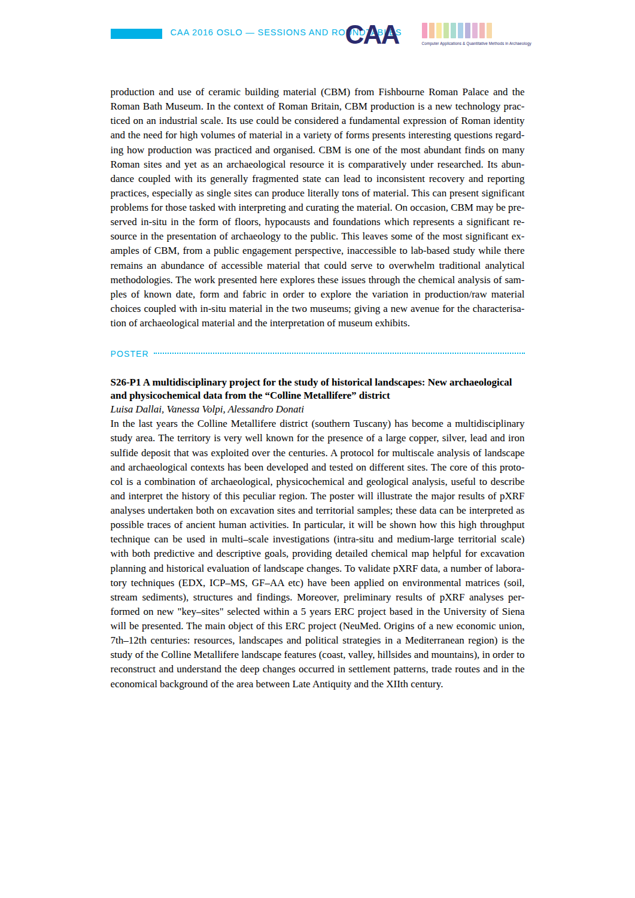CAA 2016 OSLO — SESSIONS AND ROUNDTABLES
CAA
Computer Applications & Quantitative Methods in Archaeology
production and use of ceramic building material (CBM) from Fishbourne Roman Palace and the Roman Bath Museum. In the context of Roman Britain, CBM production is a new technology practiced on an industrial scale. Its use could be considered a fundamental expression of Roman identity and the need for high volumes of material in a variety of forms presents interesting questions regarding how production was practiced and organised. CBM is one of the most abundant finds on many Roman sites and yet as an archaeological resource it is comparatively under researched. Its abundance coupled with its generally fragmented state can lead to inconsistent recovery and reporting practices, especially as single sites can produce literally tons of material. This can present significant problems for those tasked with interpreting and curating the material. On occasion, CBM may be preserved in-situ in the form of floors, hypocausts and foundations which represents a significant resource in the presentation of archaeology to the public. This leaves some of the most significant examples of CBM, from a public engagement perspective, inaccessible to lab-based study while there remains an abundance of accessible material that could serve to overwhelm traditional analytical methodologies. The work presented here explores these issues through the chemical analysis of samples of known date, form and fabric in order to explore the variation in production/raw material choices coupled with in-situ material in the two museums; giving a new avenue for the characterisation of archaeological material and the interpretation of museum exhibits.
POSTER
S26-P1 A multidisciplinary project for the study of historical landscapes: New archaeological and physicochemical data from the “Colline Metallifere” district
Luisa Dallai, Vanessa Volpi, Alessandro Donati
In the last years the Colline Metallifere district (southern Tuscany) has become a multidisciplinary study area. The territory is very well known for the presence of a large copper, silver, lead and iron sulfide deposit that was exploited over the centuries. A protocol for multiscale analysis of landscape and archaeological contexts has been developed and tested on different sites. The core of this protocol is a combination of archaeological, physicochemical and geological analysis, useful to describe and interpret the history of this peculiar region. The poster will illustrate the major results of pXRF analyses undertaken both on excavation sites and territorial samples; these data can be interpreted as possible traces of ancient human activities. In particular, it will be shown how this high throughput technique can be used in multi–scale investigations (intra-situ and medium-large territorial scale) with both predictive and descriptive goals, providing detailed chemical map helpful for excavation planning and historical evaluation of landscape changes. To validate pXRF data, a number of laboratory techniques (EDX, ICP–MS, GF–AA etc) have been applied on environmental matrices (soil, stream sediments), structures and findings. Moreover, preliminary results of pXRF analyses performed on new "key–sites" selected within a 5 years ERC project based in the University of Siena will be presented. The main object of this ERC project (NeuMed. Origins of a new economic union, 7th–12th centuries: resources, landscapes and political strategies in a Mediterranean region) is the study of the Colline Metallifere landscape features (coast, valley, hillsides and mountains), in order to reconstruct and understand the deep changes occurred in settlement patterns, trade routes and in the economical background of the area between Late Antiquity and the XIIth century.